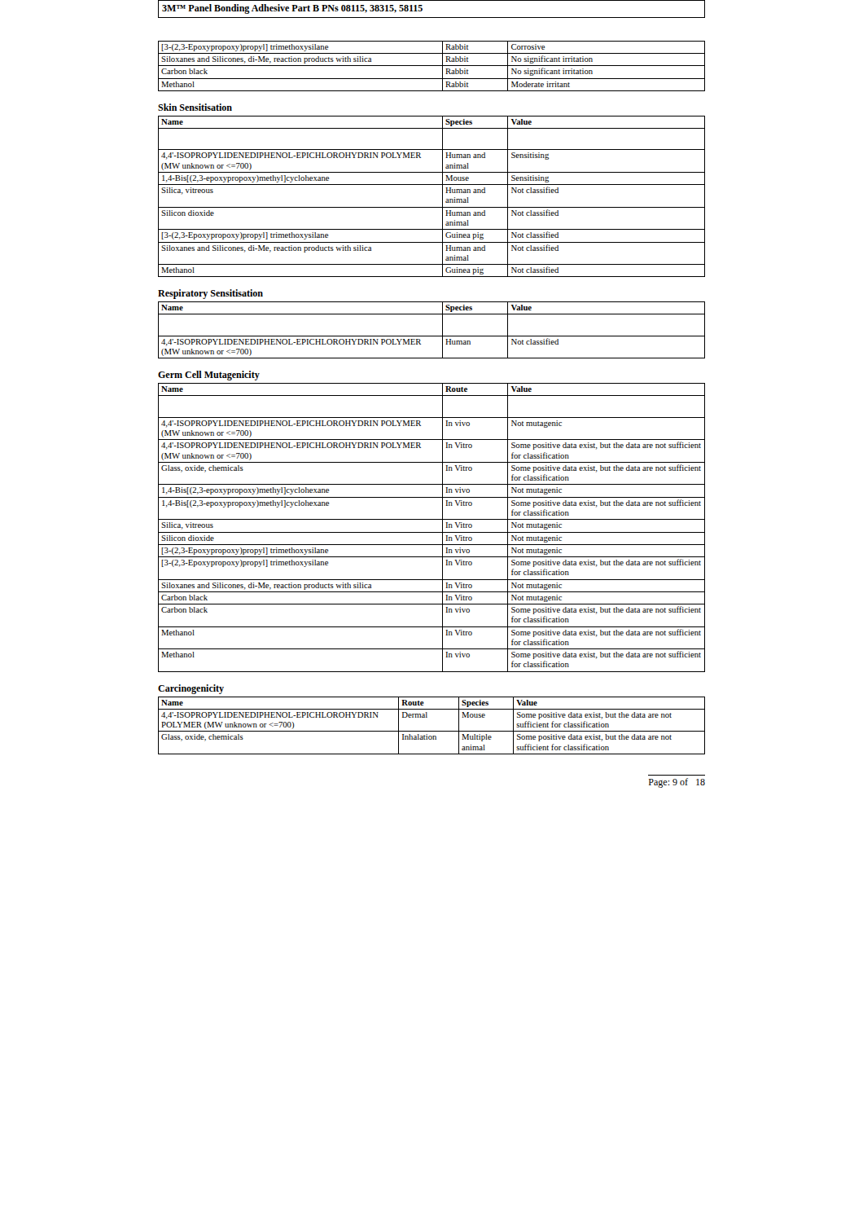3M™ Panel Bonding Adhesive Part B PNs 08115, 38315, 58115
| [3-(2,3-Epoxypropoxy)propyl] trimethoxysilane | Rabbit | Corrosive |
| Siloxanes and Silicones, di-Me, reaction products with silica | Rabbit | No significant irritation |
| Carbon black | Rabbit | No significant irritation |
| Methanol | Rabbit | Moderate irritant |
Skin Sensitisation
| Name | Species | Value |
| --- | --- | --- |
| 4,4'-ISOPROPYLIDENEDIPHENOL-EPICHLOROHYDRIN POLYMER (MW unknown or <=700) | Human and animal | Sensitising |
| 1,4-Bis[(2,3-epoxypropoxy)methyl]cyclohexane | Mouse | Sensitising |
| Silica, vitreous | Human and animal | Not classified |
| Silicon dioxide | Human and animal | Not classified |
| [3-(2,3-Epoxypropoxy)propyl] trimethoxysilane | Guinea pig | Not classified |
| Siloxanes and Silicones, di-Me, reaction products with silica | Human and animal | Not classified |
| Methanol | Guinea pig | Not classified |
Respiratory Sensitisation
| Name | Species | Value |
| --- | --- | --- |
| 4,4'-ISOPROPYLIDENEDIPHENOL-EPICHLOROHYDRIN POLYMER (MW unknown or <=700) | Human | Not classified |
Germ Cell Mutagenicity
| Name | Route | Value |
| --- | --- | --- |
| 4,4'-ISOPROPYLIDENEDIPHENOL-EPICHLOROHYDRIN POLYMER (MW unknown or <=700) | In vivo | Not mutagenic |
| 4,4'-ISOPROPYLIDENEDIPHENOL-EPICHLOROHYDRIN POLYMER (MW unknown or <=700) | In Vitro | Some positive data exist, but the data are not sufficient for classification |
| Glass, oxide, chemicals | In Vitro | Some positive data exist, but the data are not sufficient for classification |
| 1,4-Bis[(2,3-epoxypropoxy)methyl]cyclohexane | In vivo | Not mutagenic |
| 1,4-Bis[(2,3-epoxypropoxy)methyl]cyclohexane | In Vitro | Some positive data exist, but the data are not sufficient for classification |
| Silica, vitreous | In Vitro | Not mutagenic |
| Silicon dioxide | In Vitro | Not mutagenic |
| [3-(2,3-Epoxypropoxy)propyl] trimethoxysilane | In vivo | Not mutagenic |
| [3-(2,3-Epoxypropoxy)propyl] trimethoxysilane | In Vitro | Some positive data exist, but the data are not sufficient for classification |
| Siloxanes and Silicones, di-Me, reaction products with silica | In Vitro | Not mutagenic |
| Carbon black | In Vitro | Not mutagenic |
| Carbon black | In vivo | Some positive data exist, but the data are not sufficient for classification |
| Methanol | In Vitro | Some positive data exist, but the data are not sufficient for classification |
| Methanol | In vivo | Some positive data exist, but the data are not sufficient for classification |
Carcinogenicity
| Name | Route | Species | Value |
| --- | --- | --- | --- |
| 4,4'-ISOPROPYLIDENEDIPHENOL-EPICHLOROHYDRIN POLYMER (MW unknown or <=700) | Dermal | Mouse | Some positive data exist, but the data are not sufficient for classification |
| Glass, oxide, chemicals | Inhalation | Multiple animal | Some positive data exist, but the data are not sufficient for classification |
Page: 9 of 18